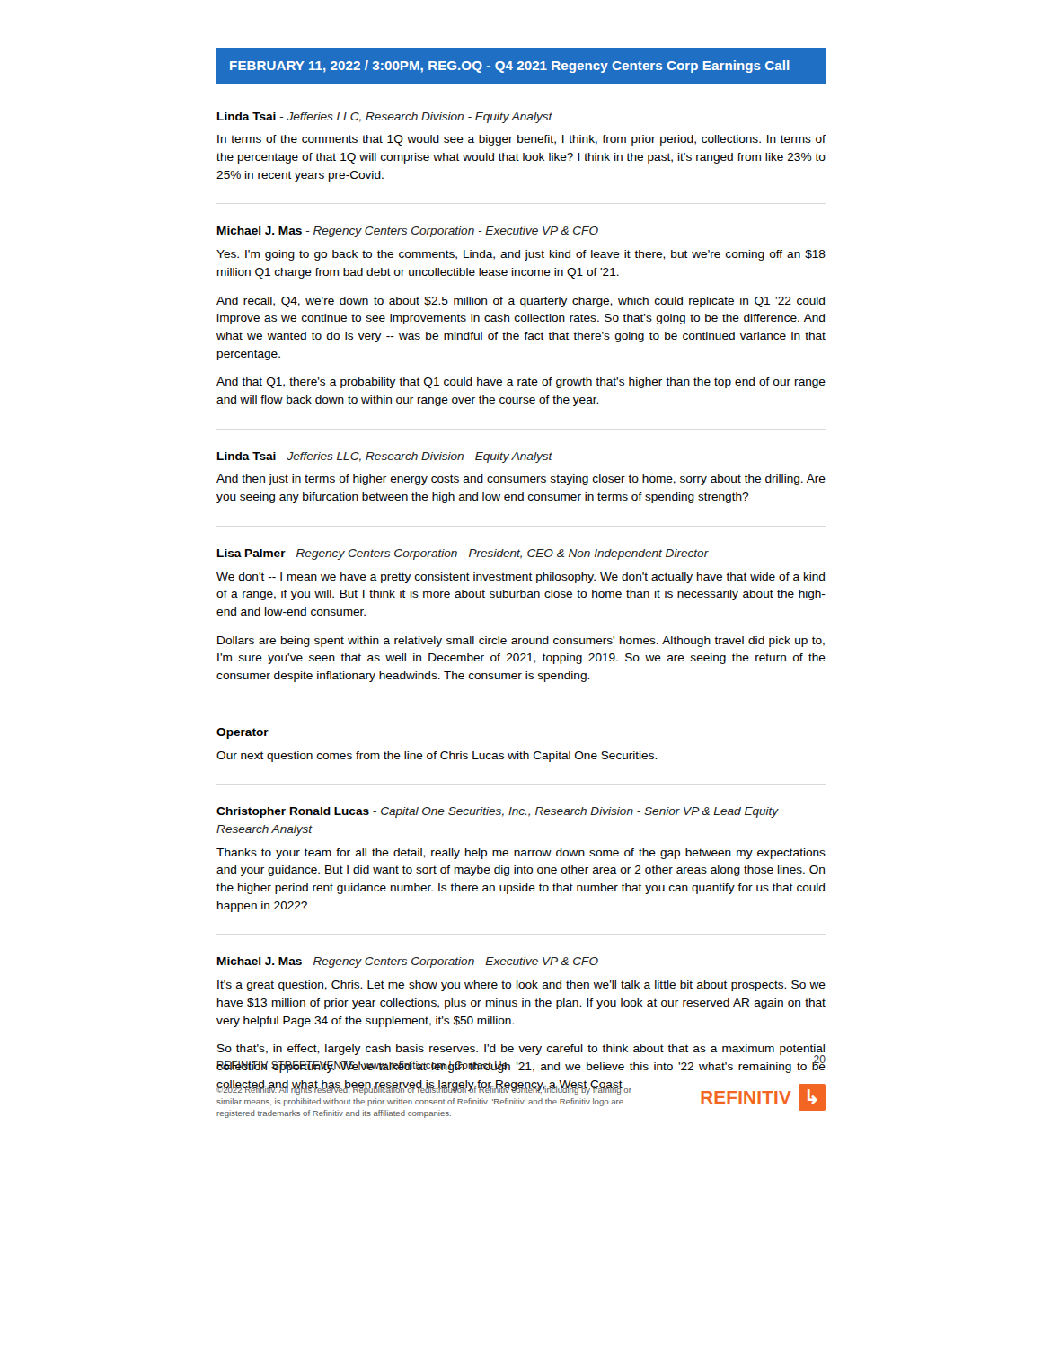FEBRUARY 11, 2022 / 3:00PM, REG.OQ - Q4 2021 Regency Centers Corp Earnings Call
Linda Tsai - Jefferies LLC, Research Division - Equity Analyst
In terms of the comments that 1Q would see a bigger benefit, I think, from prior period, collections. In terms of the percentage of that 1Q will comprise what would that look like? I think in the past, it's ranged from like 23% to 25% in recent years pre-Covid.
Michael J. Mas - Regency Centers Corporation - Executive VP & CFO
Yes. I'm going to go back to the comments, Linda, and just kind of leave it there, but we're coming off an $18 million Q1 charge from bad debt or uncollectible lease income in Q1 of '21.
And recall, Q4, we're down to about $2.5 million of a quarterly charge, which could replicate in Q1 '22 could improve as we continue to see improvements in cash collection rates. So that's going to be the difference. And what we wanted to do is very -- was be mindful of the fact that there's going to be continued variance in that percentage.
And that Q1, there's a probability that Q1 could have a rate of growth that's higher than the top end of our range and will flow back down to within our range over the course of the year.
Linda Tsai - Jefferies LLC, Research Division - Equity Analyst
And then just in terms of higher energy costs and consumers staying closer to home, sorry about the drilling. Are you seeing any bifurcation between the high and low end consumer in terms of spending strength?
Lisa Palmer - Regency Centers Corporation - President, CEO & Non Independent Director
We don't -- I mean we have a pretty consistent investment philosophy. We don't actually have that wide of a kind of a range, if you will. But I think it is more about suburban close to home than it is necessarily about the high-end and low-end consumer.
Dollars are being spent within a relatively small circle around consumers' homes. Although travel did pick up to, I'm sure you've seen that as well in December of 2021, topping 2019. So we are seeing the return of the consumer despite inflationary headwinds. The consumer is spending.
Operator
Our next question comes from the line of Chris Lucas with Capital One Securities.
Christopher Ronald Lucas - Capital One Securities, Inc., Research Division - Senior VP & Lead Equity Research Analyst
Thanks to your team for all the detail, really help me narrow down some of the gap between my expectations and your guidance. But I did want to sort of maybe dig into one other area or 2 other areas along those lines. On the higher period rent guidance number. Is there an upside to that number that you can quantify for us that could happen in 2022?
Michael J. Mas - Regency Centers Corporation - Executive VP & CFO
It's a great question, Chris. Let me show you where to look and then we'll talk a little bit about prospects. So we have $13 million of prior year collections, plus or minus in the plan. If you look at our reserved AR again on that very helpful Page 34 of the supplement, it's $50 million.
So that's, in effect, largely cash basis reserves. I'd be very careful to think about that as a maximum potential collection opportunity. We've talked at length through '21, and we believe this into '22 what's remaining to be collected and what has been reserved is largely for Regency, a West Coast
20
REFINITIV STREETEVENTS | www.refinitiv.com | Contact Us
©2022 Refinitiv. All rights reserved. Republication or redistribution of Refinitiv content, including by framing or similar means, is prohibited without the prior written consent of Refinitiv. 'Refinitiv' and the Refinitiv logo are registered trademarks of Refinitiv and its affiliated companies.
REFINITIV ↳